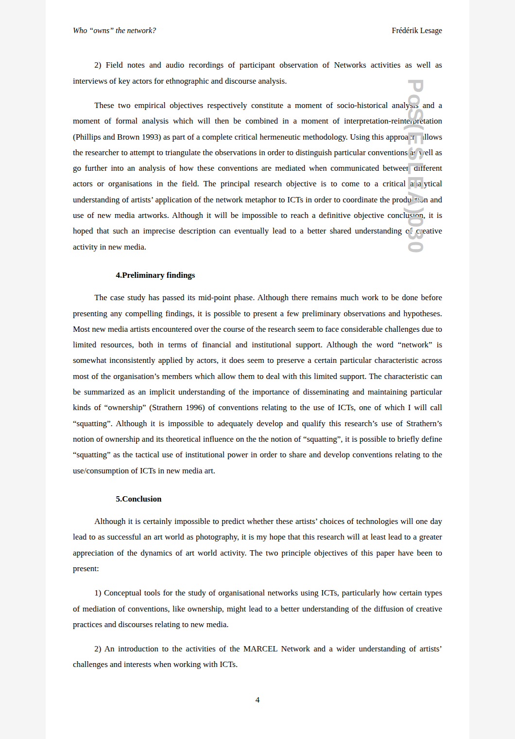PoS(ESLEA)030
Who “owns” the network? Frédérik Lesage
2) Field notes and audio recordings of participant observation of Networks activities as well as interviews of key actors for ethnographic and discourse analysis.
These two empirical objectives respectively constitute a moment of socio-historical analysis and a moment of formal analysis which will then be combined in a moment of interpretation-reinterpretation (Phillips and Brown 1993) as part of a complete critical hermeneutic methodology. Using this approach allows the researcher to attempt to triangulate the observations in order to distinguish particular conventions as well as go further into an analysis of how these conventions are mediated when communicated between different actors or organisations in the field. The principal research objective is to come to a critical analytical understanding of artists’ application of the network metaphor to ICTs in order to coordinate the production and use of new media artworks. Although it will be impossible to reach a definitive objective conclusion, it is hoped that such an imprecise description can eventually lead to a better shared understanding of creative activity in new media.
4. Preliminary findings
The case study has passed its mid-point phase. Although there remains much work to be done before presenting any compelling findings, it is possible to present a few preliminary observations and hypotheses. Most new media artists encountered over the course of the research seem to face considerable challenges due to limited resources, both in terms of financial and institutional support. Although the word “network” is somewhat inconsistently applied by actors, it does seem to preserve a certain particular characteristic across most of the organisation’s members which allow them to deal with this limited support. The characteristic can be summarized as an implicit understanding of the importance of disseminating and maintaining particular kinds of “ownership” (Strathern 1996) of conventions relating to the use of ICTs, one of which I will call “squatting”. Although it is impossible to adequately develop and qualify this research’s use of Strathern’s notion of ownership and its theoretical influence on the the notion of “squatting”, it is possible to briefly define “squatting” as the tactical use of institutional power in order to share and develop conventions relating to the use/consumption of ICTs in new media art.
5. Conclusion
Although it is certainly impossible to predict whether these artists’ choices of technologies will one day lead to as successful an art world as photography, it is my hope that this research will at least lead to a greater appreciation of the dynamics of art world activity. The two principle objectives of this paper have been to present:
1) Conceptual tools for the study of organisational networks using ICTs, particularly how certain types of mediation of conventions, like ownership, might lead to a better understanding of the diffusion of creative practices and discourses relating to new media.
2) An introduction to the activities of the MARCEL Network and a wider understanding of artists’ challenges and interests when working with ICTs.
4